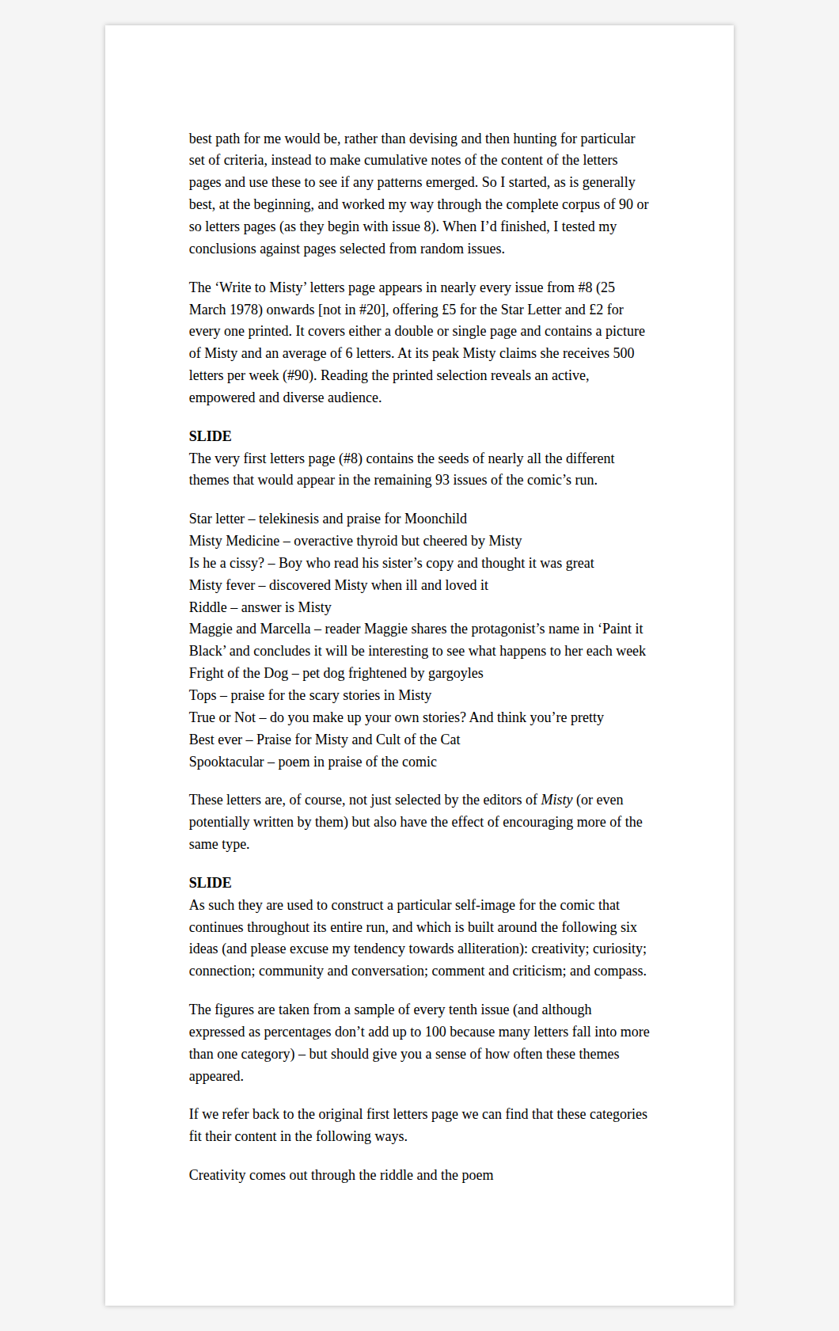best path for me would be, rather than devising and then hunting for particular set of criteria, instead to make cumulative notes of the content of the letters pages and use these to see if any patterns emerged. So I started, as is generally best, at the beginning, and worked my way through the complete corpus of 90 or so letters pages (as they begin with issue 8). When I’d finished, I tested my conclusions against pages selected from random issues.
The ‘Write to Misty’ letters page appears in nearly every issue from #8 (25 March 1978) onwards [not in #20], offering £5 for the Star Letter and £2 for every one printed. It covers either a double or single page and contains a picture of Misty and an average of 6 letters. At its peak Misty claims she receives 500 letters per week (#90). Reading the printed selection reveals an active, empowered and diverse audience.
SLIDE
The very first letters page (#8) contains the seeds of nearly all the different themes that would appear in the remaining 93 issues of the comic’s run.
Star letter – telekinesis and praise for Moonchild
Misty Medicine – overactive thyroid but cheered by Misty
Is he a cissy? – Boy who read his sister’s copy and thought it was great
Misty fever – discovered Misty when ill and loved it
Riddle – answer is Misty
Maggie and Marcella – reader Maggie shares the protagonist’s name in ‘Paint it Black’ and concludes it will be interesting to see what happens to her each week
Fright of the Dog – pet dog frightened by gargoyles
Tops – praise for the scary stories in Misty
True or Not – do you make up your own stories? And think you’re pretty
Best ever – Praise for Misty and Cult of the Cat
Spooktacular – poem in praise of the comic
These letters are, of course, not just selected by the editors of Misty (or even potentially written by them) but also have the effect of encouraging more of the same type.
SLIDE
As such they are used to construct a particular self-image for the comic that continues throughout its entire run, and which is built around the following six ideas (and please excuse my tendency towards alliteration): creativity; curiosity; connection; community and conversation; comment and criticism; and compass.
The figures are taken from a sample of every tenth issue (and although expressed as percentages don’t add up to 100 because many letters fall into more than one category) – but should give you a sense of how often these themes appeared.
If we refer back to the original first letters page we can find that these categories fit their content in the following ways.
Creativity comes out through the riddle and the poem